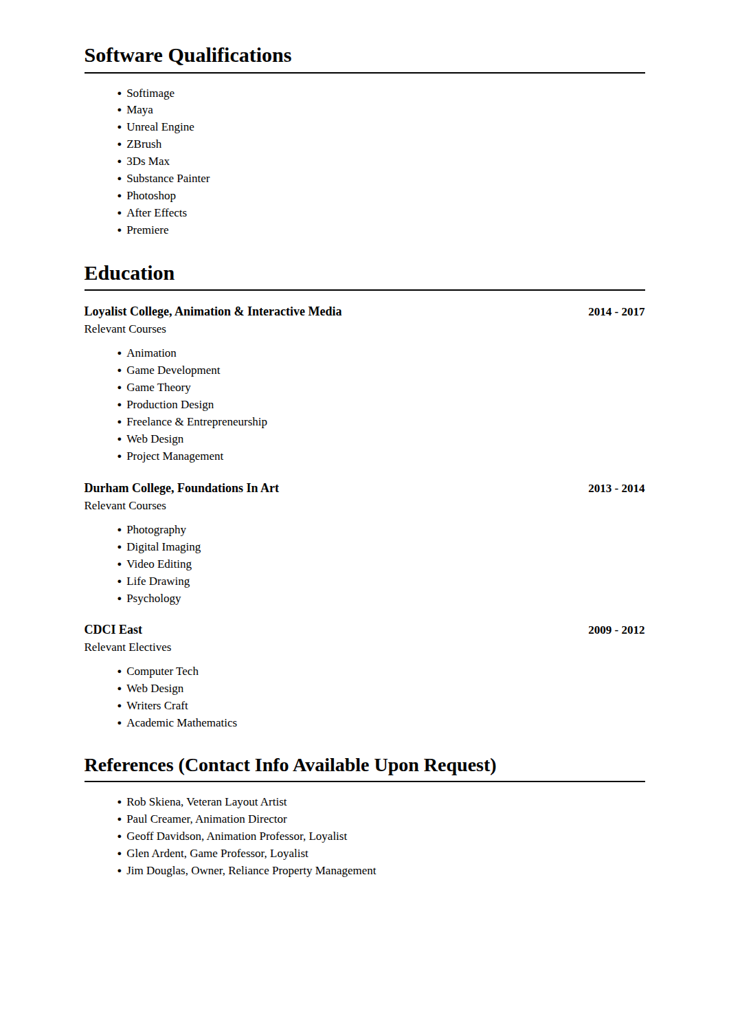Software Qualifications
Softimage
Maya
Unreal Engine
ZBrush
3Ds Max
Substance Painter
Photoshop
After Effects
Premiere
Education
Loyalist College, Animation & Interactive Media 2014 - 2017
Relevant Courses
Animation
Game Development
Game Theory
Production Design
Freelance & Entrepreneurship
Web Design
Project Management
Durham College, Foundations In Art 2013 - 2014
Relevant Courses
Photography
Digital Imaging
Video Editing
Life Drawing
Psychology
CDCI East 2009 - 2012
Relevant Electives
Computer Tech
Web Design
Writers Craft
Academic Mathematics
References (Contact Info Available Upon Request)
Rob Skiena, Veteran Layout Artist
Paul Creamer, Animation Director
Geoff Davidson, Animation Professor, Loyalist
Glen Ardent, Game Professor, Loyalist
Jim Douglas, Owner, Reliance Property Management